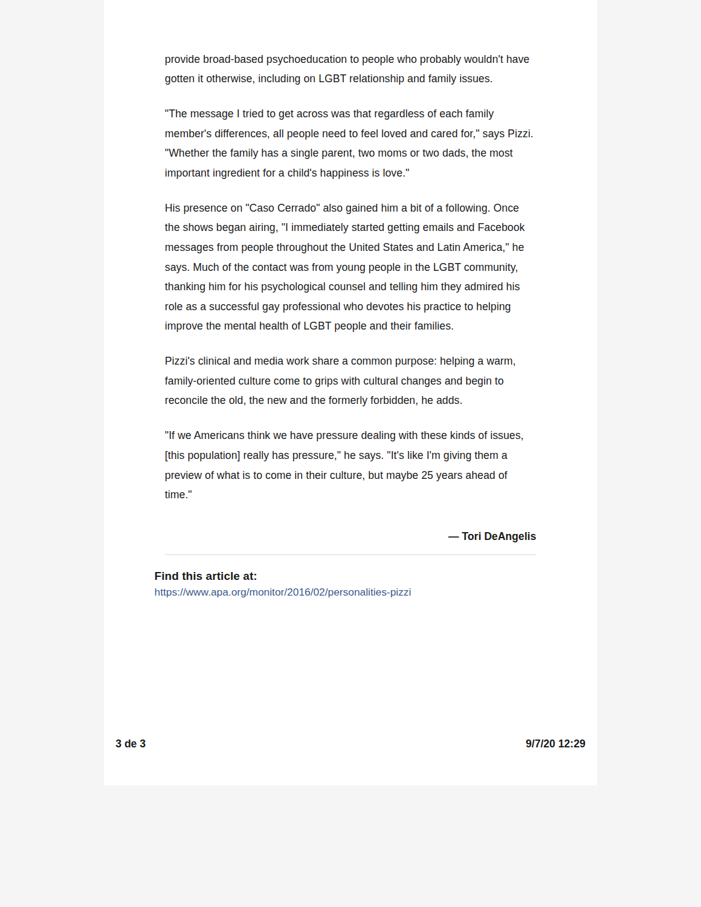provide broad-based psychoeducation to people who probably wouldn't have gotten it otherwise, including on LGBT relationship and family issues.
"The message I tried to get across was that regardless of each family member's differences, all people need to feel loved and cared for," says Pizzi. "Whether the family has a single parent, two moms or two dads, the most important ingredient for a child's happiness is love."
His presence on "Caso Cerrado" also gained him a bit of a following. Once the shows began airing, "I immediately started getting emails and Facebook messages from people throughout the United States and Latin America," he says. Much of the contact was from young people in the LGBT community, thanking him for his psychological counsel and telling him they admired his role as a successful gay professional who devotes his practice to helping improve the mental health of LGBT people and their families.
Pizzi's clinical and media work share a common purpose: helping a warm, family-oriented culture come to grips with cultural changes and begin to reconcile the old, the new and the formerly forbidden, he adds.
"If we Americans think we have pressure dealing with these kinds of issues, [this population] really has pressure," he says. "It's like I'm giving them a preview of what is to come in their culture, but maybe 25 years ahead of time."
— Tori DeAngelis
Find this article at:
https://www.apa.org/monitor/2016/02/personalities-pizzi
3 de 3
9/7/20 12:29